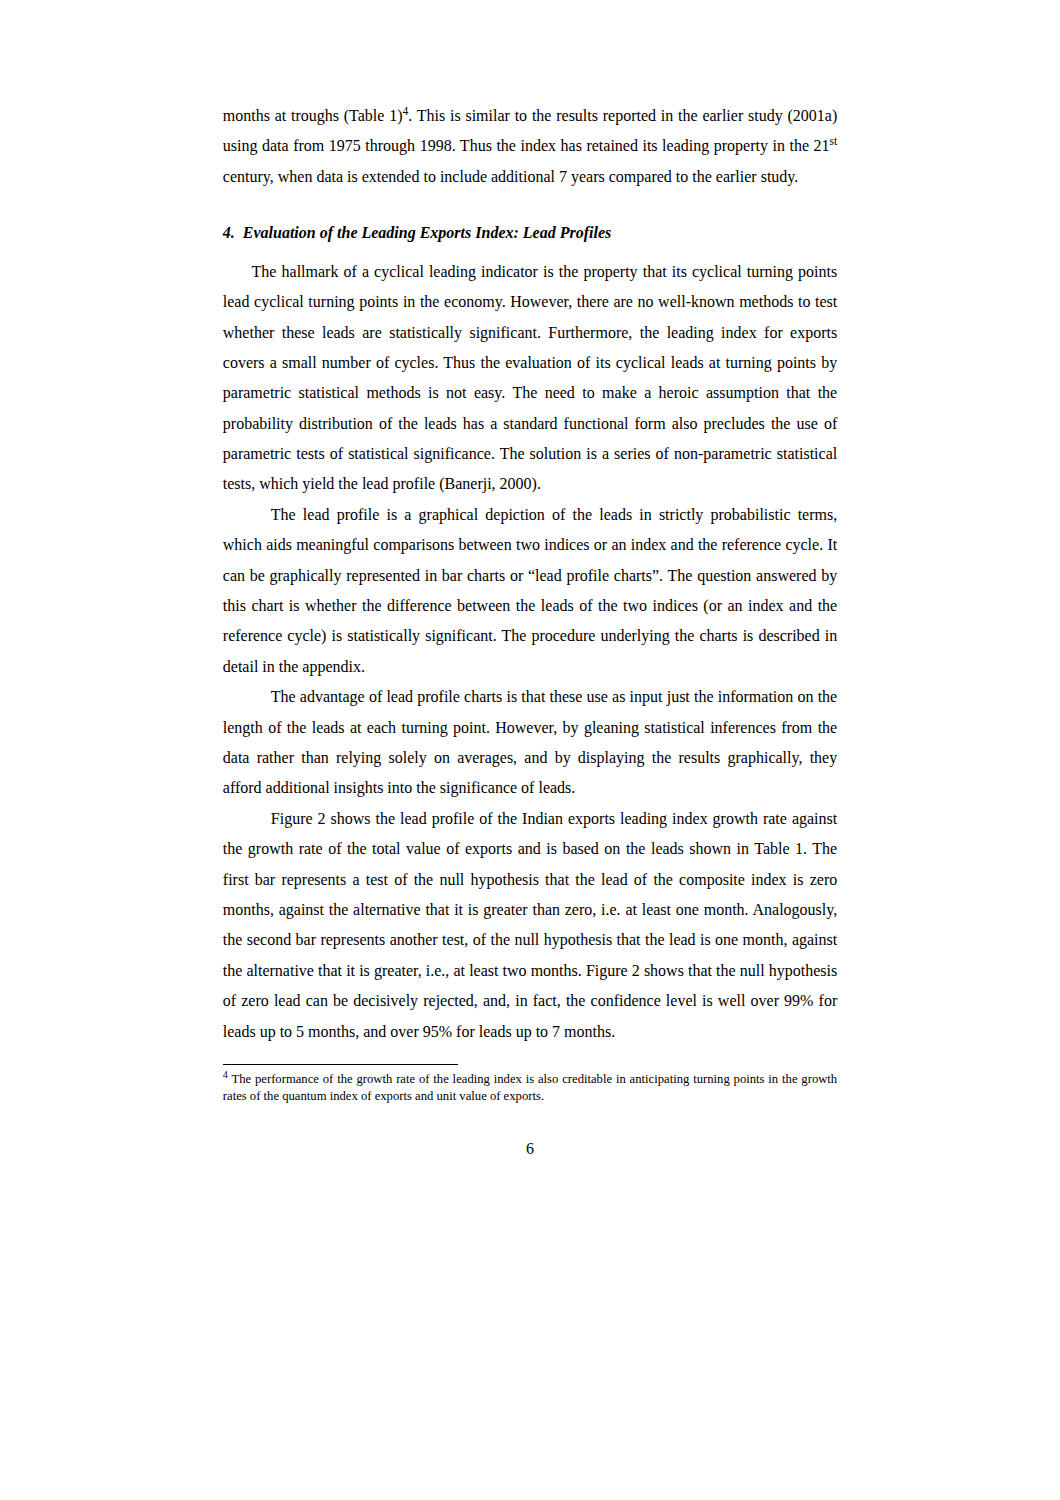months at troughs (Table 1)4. This is similar to the results reported in the earlier study (2001a) using data from 1975 through 1998. Thus the index has retained its leading property in the 21st century, when data is extended to include additional 7 years compared to the earlier study.
4. Evaluation of the Leading Exports Index: Lead Profiles
The hallmark of a cyclical leading indicator is the property that its cyclical turning points lead cyclical turning points in the economy. However, there are no well-known methods to test whether these leads are statistically significant. Furthermore, the leading index for exports covers a small number of cycles. Thus the evaluation of its cyclical leads at turning points by parametric statistical methods is not easy. The need to make a heroic assumption that the probability distribution of the leads has a standard functional form also precludes the use of parametric tests of statistical significance. The solution is a series of non-parametric statistical tests, which yield the lead profile (Banerji, 2000).
The lead profile is a graphical depiction of the leads in strictly probabilistic terms, which aids meaningful comparisons between two indices or an index and the reference cycle. It can be graphically represented in bar charts or “lead profile charts”. The question answered by this chart is whether the difference between the leads of the two indices (or an index and the reference cycle) is statistically significant. The procedure underlying the charts is described in detail in the appendix.
The advantage of lead profile charts is that these use as input just the information on the length of the leads at each turning point. However, by gleaning statistical inferences from the data rather than relying solely on averages, and by displaying the results graphically, they afford additional insights into the significance of leads.
Figure 2 shows the lead profile of the Indian exports leading index growth rate against the growth rate of the total value of exports and is based on the leads shown in Table 1. The first bar represents a test of the null hypothesis that the lead of the composite index is zero months, against the alternative that it is greater than zero, i.e. at least one month. Analogously, the second bar represents another test, of the null hypothesis that the lead is one month, against the alternative that it is greater, i.e., at least two months. Figure 2 shows that the null hypothesis of zero lead can be decisively rejected, and, in fact, the confidence level is well over 99% for leads up to 5 months, and over 95% for leads up to 7 months.
4 The performance of the growth rate of the leading index is also creditable in anticipating turning points in the growth rates of the quantum index of exports and unit value of exports.
6